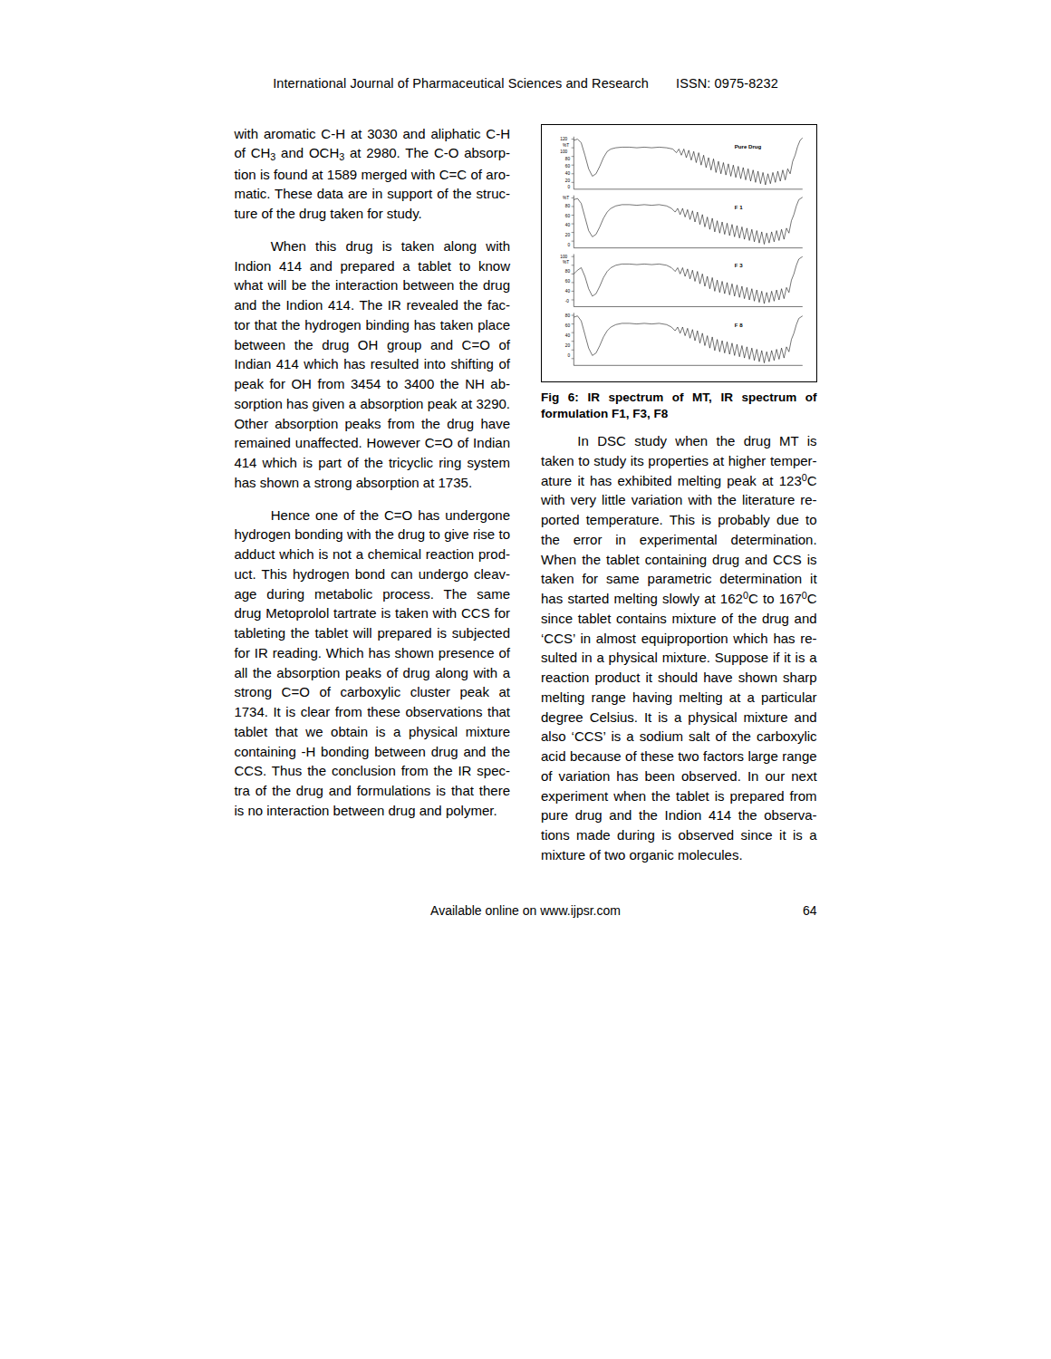International Journal of Pharmaceutical Sciences and Research ISSN: 0975-8232
with aromatic C-H at 3030 and aliphatic C-H of CH3 and OCH3 at 2980. The C-O absorption is found at 1589 merged with C=C of aromatic. These data are in support of the structure of the drug taken for study.
When this drug is taken along with Indion 414 and prepared a tablet to know what will be the interaction between the drug and the Indion 414. The IR revealed the factor that the hydrogen binding has taken place between the drug OH group and C=O of Indian 414 which has resulted into shifting of peak for OH from 3454 to 3400 the NH absorption has given a absorption peak at 3290. Other absorption peaks from the drug have remained unaffected. However C=O of Indian 414 which is part of the tricyclic ring system has shown a strong absorption at 1735.
Hence one of the C=O has undergone hydrogen bonding with the drug to give rise to adduct which is not a chemical reaction product. This hydrogen bond can undergo cleavage during metabolic process. The same drug Metoprolol tartrate is taken with CCS for tableting the tablet will prepared is subjected for IR reading. Which has shown presence of all the absorption peaks of drug along with a strong C=O of carboxylic cluster peak at 1734. It is clear from these observations that tablet that we obtain is a physical mixture containing -H bonding between drug and the CCS. Thus the conclusion from the IR spectra of the drug and formulations is that there is no interaction between drug and polymer.
120 %T 100 80 60 40 20 0 %T 80 60 40 20 0 100 %T 80 60 40 -0 80 60 40 20 0 Pure Drug F 1 F 3 F 8
Fig 6: IR spectrum of MT, IR spectrum of formulation F1, F3, F8
In DSC study when the drug MT is taken to study its properties at higher temperature it has exhibited melting peak at 1230C with very little variation with the literature reported temperature. This is probably due to the error in experimental determination. When the tablet containing drug and CCS is taken for same parametric determination it has started melting slowly at 1620C to 1670C since tablet contains mixture of the drug and ‘CCS’ in almost equiproportion which has resulted in a physical mixture. Suppose if it is a reaction product it should have shown sharp melting range having melting at a particular degree Celsius. It is a physical mixture and also ‘CCS’ is a sodium salt of the carboxylic acid because of these two factors large range of variation has been observed. In our next experiment when the tablet is prepared from pure drug and the Indion 414 the observations made during is observed since it is a mixture of two organic molecules.
Available online on www.ijpsr.com 64